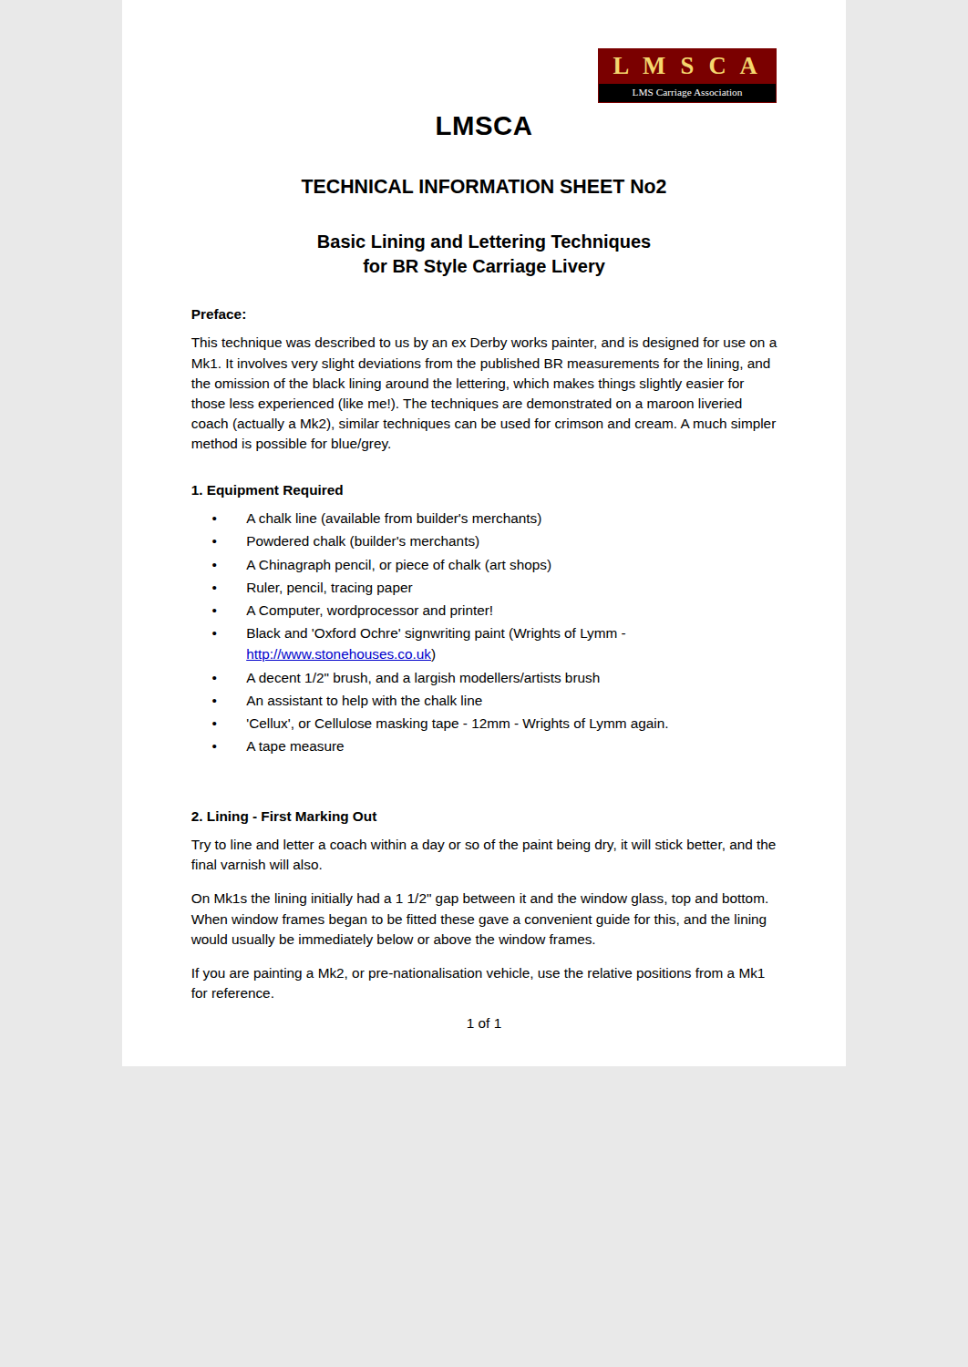L M S C A
LMS Carriage Association
LMSCA
TECHNICAL INFORMATION SHEET No2
Basic Lining and Lettering Techniques
for BR Style Carriage Livery
Preface:
This technique was described to us by an ex Derby works painter, and is designed for use on a Mk1. It involves very slight deviations from the published BR measurements for the lining, and the omission of the black lining around the lettering, which makes things slightly easier for those less experienced (like me!). The techniques are demonstrated on a maroon liveried coach (actually a Mk2), similar techniques can be used for crimson and cream. A much simpler method is possible for blue/grey.
1. Equipment Required
A chalk line (available from builder's merchants)
Powdered chalk (builder's merchants)
A Chinagraph pencil, or piece of chalk (art shops)
Ruler, pencil, tracing paper
A Computer, wordprocessor and printer!
Black and 'Oxford Ochre' signwriting paint (Wrights of Lymm - http://www.stonehouses.co.uk)
A decent 1/2" brush, and a largish modellers/artists brush
An assistant to help with the chalk line
'Cellux', or Cellulose masking tape - 12mm - Wrights of Lymm again.
A tape measure
2. Lining - First Marking Out
Try to line and letter a coach within a day or so of the paint being dry, it will stick better, and the final varnish will also.
On Mk1s the lining initially had a 1 1/2" gap between it and the window glass, top and bottom. When window frames began to be fitted these gave a convenient guide for this, and the lining would usually be immediately below or above the window frames.
If you are painting a Mk2, or pre-nationalisation vehicle, use the relative positions from a Mk1 for reference.
1 of 1